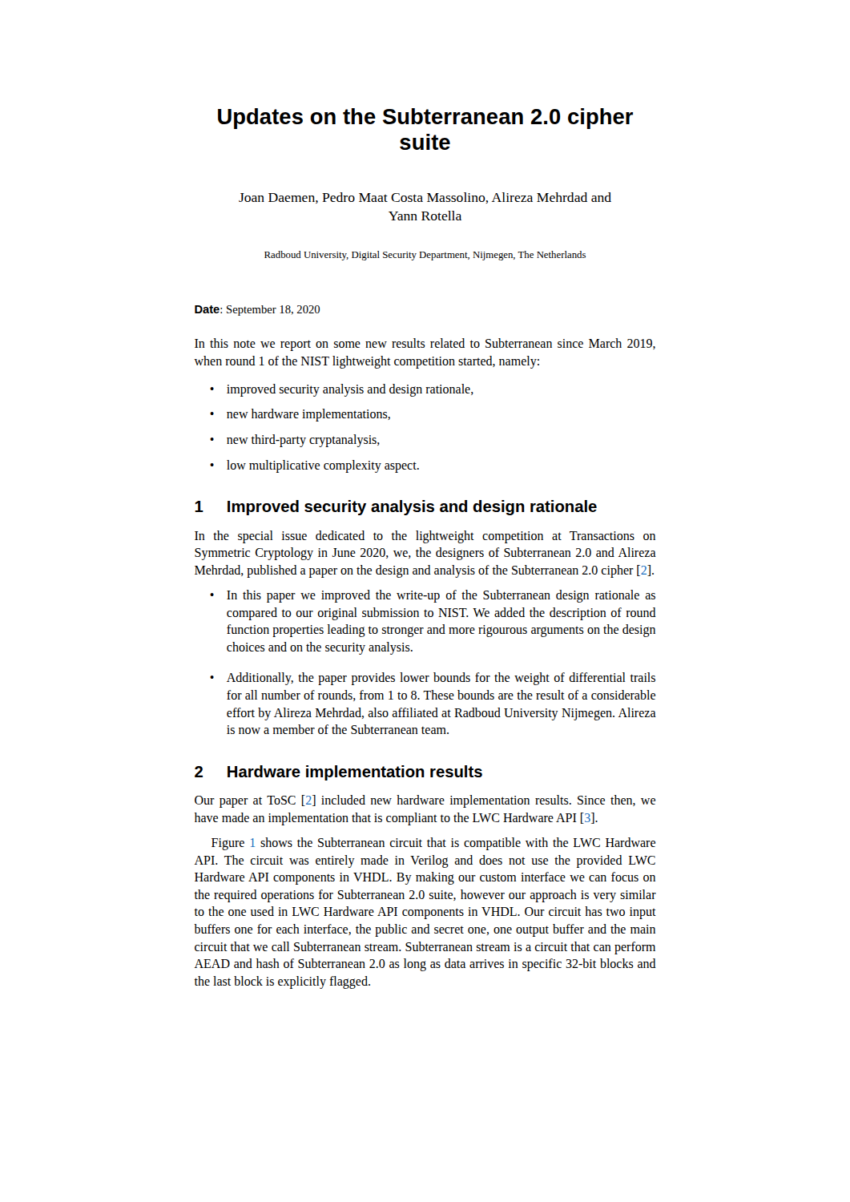Updates on the Subterranean 2.0 cipher suite
Joan Daemen, Pedro Maat Costa Massolino, Alireza Mehrdad and
Yann Rotella
Radboud University, Digital Security Department, Nijmegen, The Netherlands
Date: September 18, 2020
In this note we report on some new results related to Subterranean since March 2019, when round 1 of the NIST lightweight competition started, namely:
improved security analysis and design rationale,
new hardware implementations,
new third-party cryptanalysis,
low multiplicative complexity aspect.
1 Improved security analysis and design rationale
In the special issue dedicated to the lightweight competition at Transactions on Symmetric Cryptology in June 2020, we, the designers of Subterranean 2.0 and Alireza Mehrdad, published a paper on the design and analysis of the Subterranean 2.0 cipher [2].
In this paper we improved the write-up of the Subterranean design rationale as compared to our original submission to NIST. We added the description of round function properties leading to stronger and more rigourous arguments on the design choices and on the security analysis.
Additionally, the paper provides lower bounds for the weight of differential trails for all number of rounds, from 1 to 8. These bounds are the result of a considerable effort by Alireza Mehrdad, also affiliated at Radboud University Nijmegen. Alireza is now a member of the Subterranean team.
2 Hardware implementation results
Our paper at ToSC [2] included new hardware implementation results. Since then, we have made an implementation that is compliant to the LWC Hardware API [3].
Figure 1 shows the Subterranean circuit that is compatible with the LWC Hardware API. The circuit was entirely made in Verilog and does not use the provided LWC Hardware API components in VHDL. By making our custom interface we can focus on the required operations for Subterranean 2.0 suite, however our approach is very similar to the one used in LWC Hardware API components in VHDL. Our circuit has two input buffers one for each interface, the public and secret one, one output buffer and the main circuit that we call Subterranean stream. Subterranean stream is a circuit that can perform AEAD and hash of Subterranean 2.0 as long as data arrives in specific 32-bit blocks and the last block is explicitly flagged.